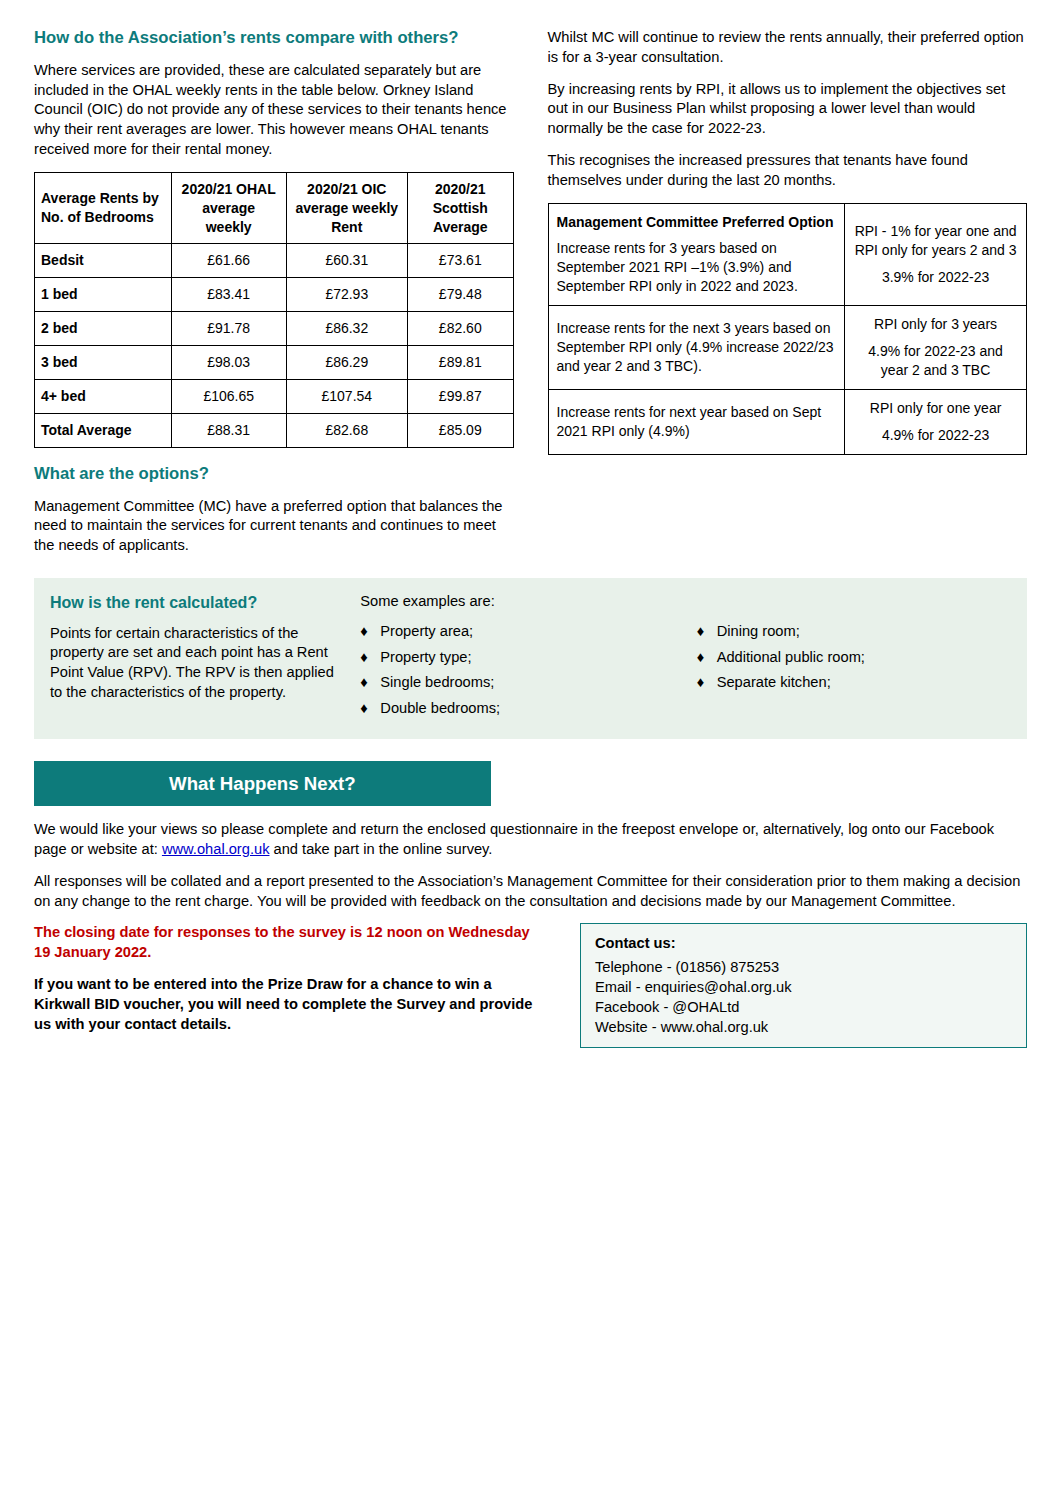How do the Association’s rents compare with others?
Where services are provided, these are calculated separately but are included in the OHAL weekly rents in the table below. Orkney Island Council (OIC) do not provide any of these services to their tenants hence why their rent averages are lower. This however means OHAL tenants received more for their rental money.
| Average Rents by No. of Bedrooms | 2020/21 OHAL average weekly | 2020/21 OIC average weekly Rent | 2020/21 Scottish Average |
| --- | --- | --- | --- |
| Bedsit | £61.66 | £60.31 | £73.61 |
| 1 bed | £83.41 | £72.93 | £79.48 |
| 2 bed | £91.78 | £86.32 | £82.60 |
| 3 bed | £98.03 | £86.29 | £89.81 |
| 4+ bed | £106.65 | £107.54 | £99.87 |
| Total Average | £88.31 | £82.68 | £85.09 |
What are the options?
Management Committee (MC) have a preferred option that balances the need to maintain the services for current tenants and continues to meet the needs of applicants.
Whilst MC will continue to review the rents annually, their preferred option is for a 3-year consultation.
By increasing rents by RPI, it allows us to implement the objectives set out in our Business Plan whilst proposing a lower level than would normally be the case for 2022-23.
This recognises the increased pressures that tenants have found themselves under during the last 20 months.
| Management Committee Preferred Option Increase rents for 3 years based on September 2021 RPI –1% (3.9%) and September RPI only in 2022 and 2023. | RPI - 1% for year one and RPI only for years 2 and 3 3.9% for 2022-23 |
| Increase rents for the next 3 years based on September RPI only (4.9% increase 2022/23 and year 2 and 3 TBC). | RPI only for 3 years 4.9% for 2022-23 and year 2 and 3 TBC |
| Increase rents for next year based on Sept 2021 RPI only (4.9%) | RPI only for one year 4.9% for 2022-23 |
How is the rent calculated?
Points for certain characteristics of the property are set and each point has a Rent Point Value (RPV). The RPV is then applied to the characteristics of the property.
Some examples are:
Property area;
Property type;
Single bedrooms;
Double bedrooms;
Dining room;
Additional public room;
Separate kitchen;
What Happens Next?
We would like your views so please complete and return the enclosed questionnaire in the freepost envelope or, alternatively, log onto our Facebook page or website at: www.ohal.org.uk and take part in the online survey.
All responses will be collated and a report presented to the Association’s Management Committee for their consideration prior to them making a decision on any change to the rent charge. You will be provided with feedback on the consultation and decisions made by our Management Committee.
The closing date for responses to the survey is 12 noon on Wednesday 19 January 2022.
If you want to be entered into the Prize Draw for a chance to win a Kirkwall BID voucher, you will need to complete the Survey and provide us with your contact details.
Contact us: Telephone - (01856) 875253
Email - enquiries@ohal.org.uk
Facebook - @OHALtd
Website - www.ohal.org.uk